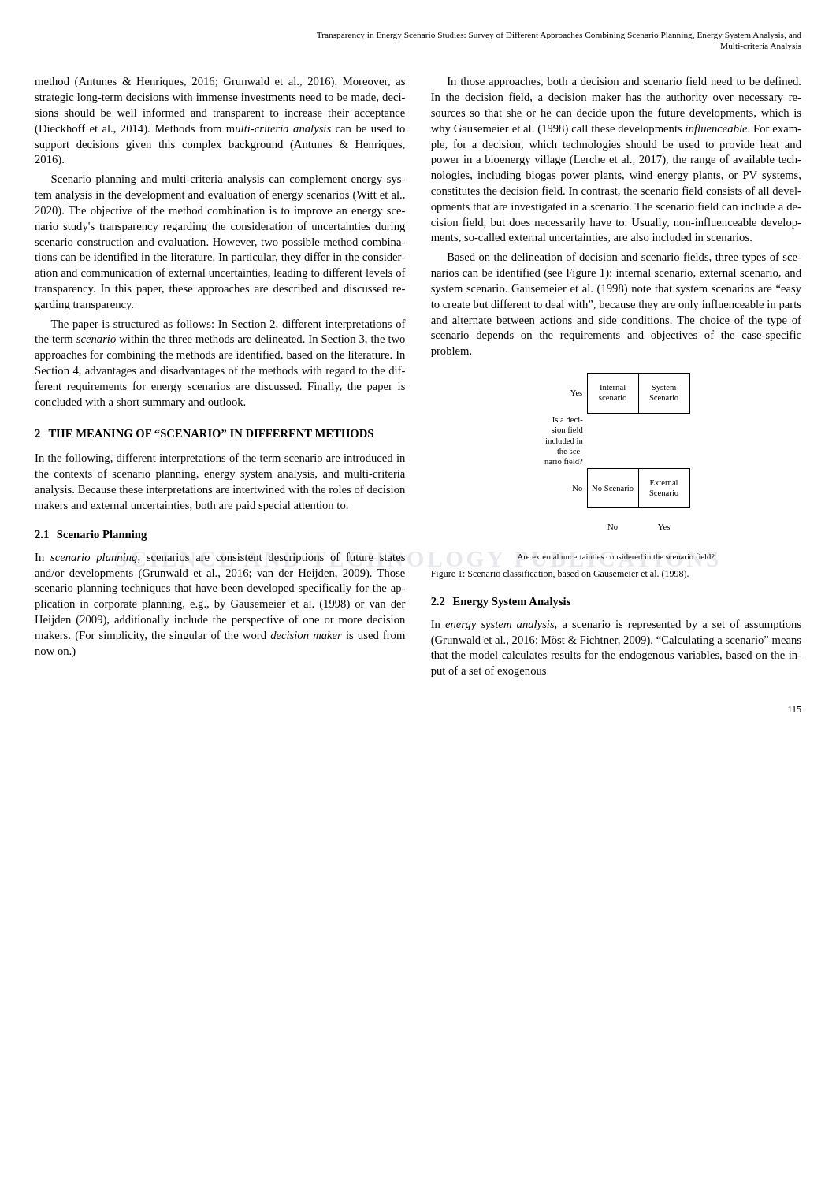SCIENCE AND TECHNOLOGY PUBLICATIONS
Transparency in Energy Scenario Studies: Survey of Different Approaches Combining Scenario Planning, Energy System Analysis, and
Multi-criteria Analysis
method (Antunes & Henriques, 2016; Grunwald et al., 2016). Moreover, as strategic long-term decisions with immense investments need to be made, decisions should be well informed and transparent to increase their acceptance (Dieckhoff et al., 2014). Methods from multi-criteria analysis can be used to support decisions given this complex background (Antunes & Henriques, 2016).
Scenario planning and multi-criteria analysis can complement energy system analysis in the development and evaluation of energy scenarios (Witt et al., 2020). The objective of the method combination is to improve an energy scenario study's transparency regarding the consideration of uncertainties during scenario construction and evaluation. However, two possible method combinations can be identified in the literature. In particular, they differ in the consideration and communication of external uncertainties, leading to different levels of transparency. In this paper, these approaches are described and discussed regarding transparency.
The paper is structured as follows: In Section 2, different interpretations of the term scenario within the three methods are delineated. In Section 3, the two approaches for combining the methods are identified, based on the literature. In Section 4, advantages and disadvantages of the methods with regard to the different requirements for energy scenarios are discussed. Finally, the paper is concluded with a short summary and outlook.
2 THE MEANING OF “SCENARIO” IN DIFFERENT METHODS
In the following, different interpretations of the term scenario are introduced in the contexts of scenario planning, energy system analysis, and multi-criteria analysis. Because these interpretations are intertwined with the roles of decision makers and external uncertainties, both are paid special attention to.
2.1 Scenario Planning
In scenario planning, scenarios are consistent descriptions of future states and/or developments (Grunwald et al., 2016; van der Heijden, 2009). Those scenario planning techniques that have been developed specifically for the application in corporate planning, e.g., by Gausemeier et al. (1998) or van der Heijden (2009), additionally include the perspective of one or more decision makers. (For simplicity, the singular of the word decision maker is used from now on.)
In those approaches, both a decision and scenario field need to be defined. In the decision field, a decision maker has the authority over necessary resources so that she or he can decide upon the future developments, which is why Gausemeier et al. (1998) call these developments influenceable. For example, for a decision, which technologies should be used to provide heat and power in a bioenergy village (Lerche et al., 2017), the range of available technologies, including biogas power plants, wind energy plants, or PV systems, constitutes the decision field. In contrast, the scenario field consists of all developments that are investigated in a scenario. The scenario field can include a decision field, but does necessarily have to. Usually, non-influenceable developments, so-called external uncertainties, are also included in scenarios.
Based on the delineation of decision and scenario fields, three types of scenarios can be identified (see Figure 1): internal scenario, external scenario, and system scenario. Gausemeier et al. (1998) note that system scenarios are “easy to create but different to deal with”, because they are only influenceable in parts and alternate between actions and side conditions. The choice of the type of scenario depends on the requirements and objectives of the case-specific problem.
| Yes | Internal scenario | System Scenario |
| Is a decision field included in the scenario field? | | |
| No | No Scenario | External Scenario |
| | No | Yes |
Are external uncertainties considered in the scenario field?
Figure 1: Scenario classification, based on Gausemeier et al. (1998).
2.2 Energy System Analysis
In energy system analysis, a scenario is represented by a set of assumptions (Grunwald et al., 2016; Möst & Fichtner, 2009). “Calculating a scenario” means that the model calculates results for the endogenous variables, based on the input of a set of exogenous
115